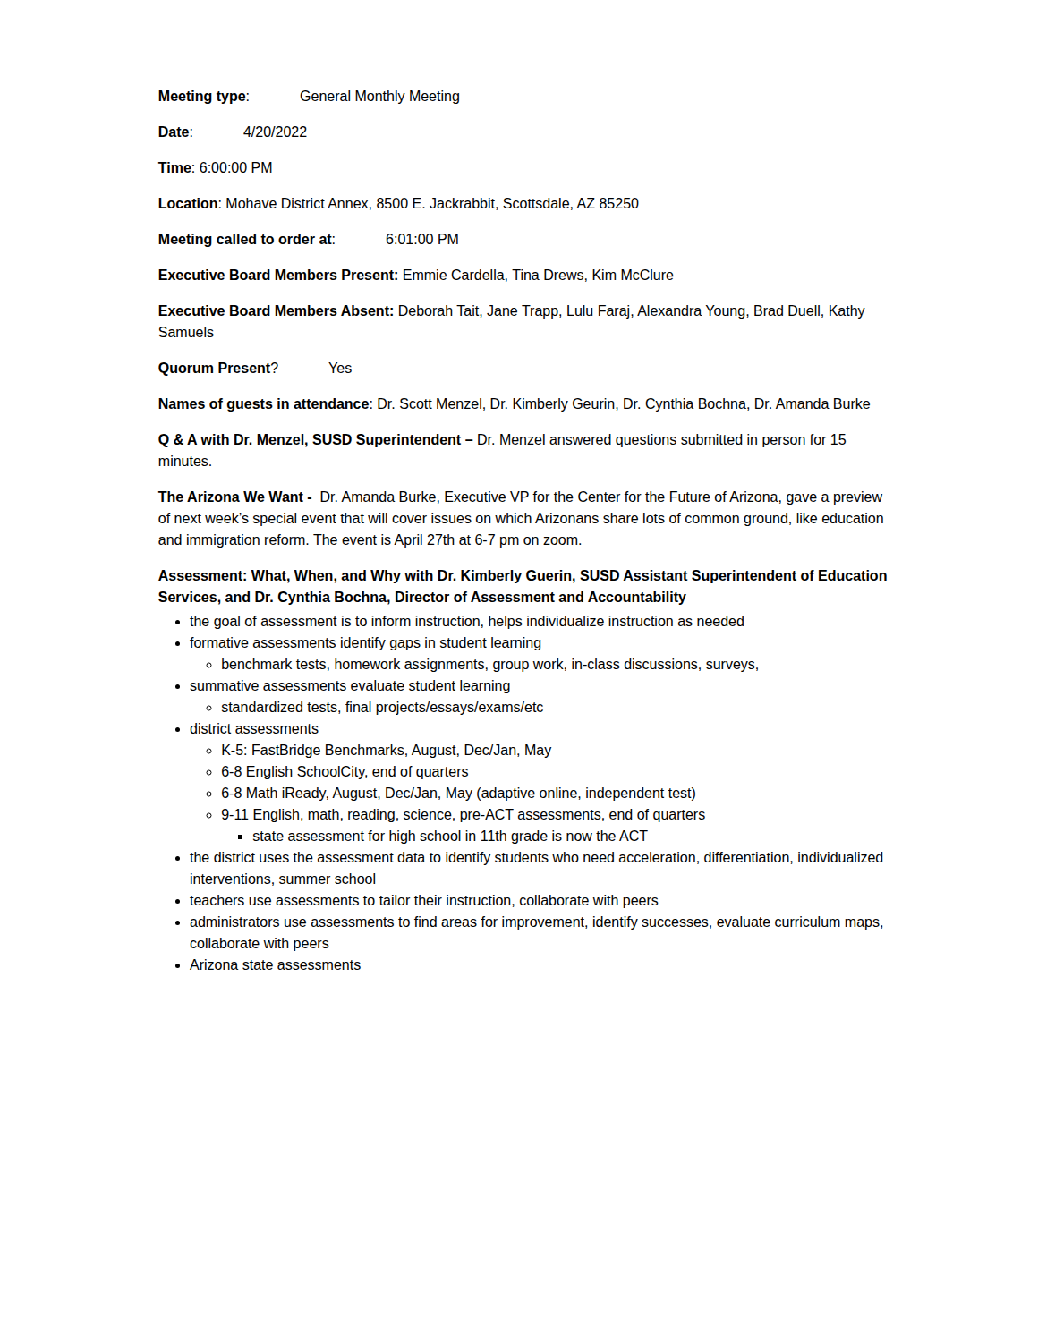Meeting type: General Monthly Meeting
Date: 4/20/2022
Time: 6:00:00 PM
Location: Mohave District Annex, 8500 E. Jackrabbit, Scottsdale, AZ 85250
Meeting called to order at: 6:01:00 PM
Executive Board Members Present: Emmie Cardella, Tina Drews, Kim McClure
Executive Board Members Absent: Deborah Tait, Jane Trapp, Lulu Faraj, Alexandra Young, Brad Duell, Kathy Samuels
Quorum Present? Yes
Names of guests in attendance: Dr. Scott Menzel, Dr. Kimberly Geurin, Dr. Cynthia Bochna, Dr. Amanda Burke
Q & A with Dr. Menzel, SUSD Superintendent – Dr. Menzel answered questions submitted in person for 15 minutes.
The Arizona We Want - Dr. Amanda Burke, Executive VP for the Center for the Future of Arizona, gave a preview of next week’s special event that will cover issues on which Arizonans share lots of common ground, like education and immigration reform. The event is April 27th at 6-7 pm on zoom.
Assessment: What, When, and Why with Dr. Kimberly Guerin, SUSD Assistant Superintendent of Education Services, and Dr. Cynthia Bochna, Director of Assessment and Accountability
the goal of assessment is to inform instruction, helps individualize instruction as needed
formative assessments identify gaps in student learning
benchmark tests, homework assignments, group work, in-class discussions, surveys,
summative assessments evaluate student learning
standardized tests, final projects/essays/exams/etc
district assessments
K-5: FastBridge Benchmarks, August, Dec/Jan, May
6-8 English SchoolCity, end of quarters
6-8 Math iReady, August, Dec/Jan, May (adaptive online, independent test)
9-11 English, math, reading, science, pre-ACT assessments, end of quarters
state assessment for high school in 11th grade is now the ACT
the district uses the assessment data to identify students who need acceleration, differentiation, individualized interventions, summer school
teachers use assessments to tailor their instruction, collaborate with peers
administrators use assessments to find areas for improvement, identify successes, evaluate curriculum maps, collaborate with peers
Arizona state assessments